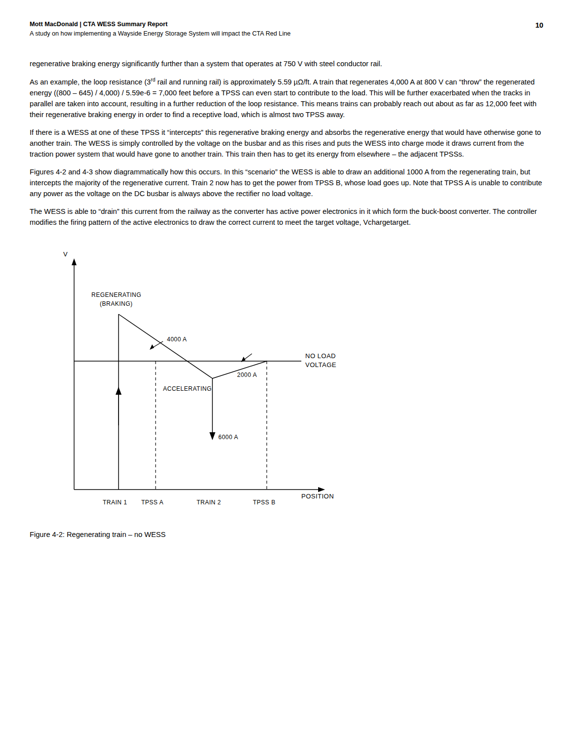Mott MacDonald | CTA WESS Summary Report
A study on how implementing a Wayside Energy Storage System will impact the CTA Red Line
10
regenerative braking energy significantly further than a system that operates at 750 V with steel conductor rail.
As an example, the loop resistance (3rd rail and running rail) is approximately 5.59 µΩ/ft. A train that regenerates 4,000 A at 800 V can “throw” the regenerated energy ((800 – 645) / 4,000) / 5.59e-6 = 7,000 feet before a TPSS can even start to contribute to the load. This will be further exacerbated when the tracks in parallel are taken into account, resulting in a further reduction of the loop resistance. This means trains can probably reach out about as far as 12,000 feet with their regenerative braking energy in order to find a receptive load, which is almost two TPSS away.
If there is a WESS at one of these TPSS it “intercepts” this regenerative braking energy and absorbs the regenerative energy that would have otherwise gone to another train. The WESS is simply controlled by the voltage on the busbar and as this rises and puts the WESS into charge mode it draws current from the traction power system that would have gone to another train. This train then has to get its energy from elsewhere – the adjacent TPSSs.
Figures 4-2 and 4-3 show diagrammatically how this occurs. In this “scenario” the WESS is able to draw an additional 1000 A from the regenerating train, but intercepts the majority of the regenerative current. Train 2 now has to get the power from TPSS B, whose load goes up. Note that TPSS A is unable to contribute any power as the voltage on the DC busbar is always above the rectifier no load voltage.
The WESS is able to “drain” this current from the railway as the converter has active power electronics in it which form the buck-boost converter. The controller modifies the firing pattern of the active electronics to draw the correct current to meet the target voltage, Vchargetarget.
V POSITION NO LOAD VOLTAGE REGENERATING (BRAKING) 4000 A 2000 A ACCELERATING 6000 A TRAIN 1 TPSS A TRAIN 2 TPSS B
Figure 4-2: Regenerating train – no WESS